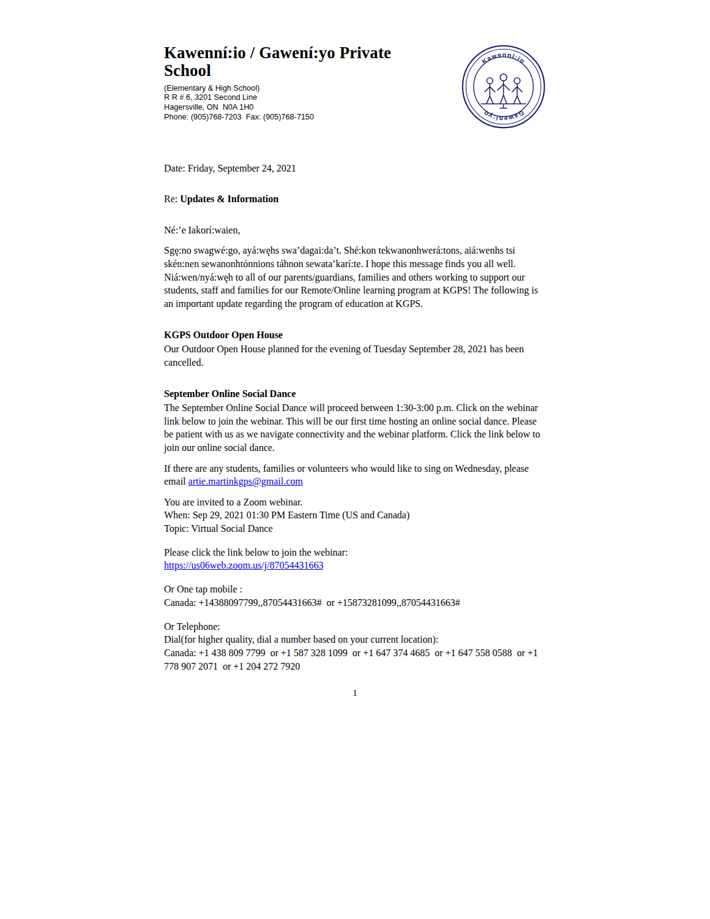Kawenní:io / Gawení:yo Private School
(Elementary & High School)
R R # 6, 3201 Second Line
Hagersville, ON N0A 1H0
Phone: (905)768-7203 Fax: (905)768-7150
Kawenní:io Gawení:yo
Date: Friday, September 24, 2021
Re: Updates & Information
Né:’e Iakorí:waien,
Sgę:no swagwé:go, ayá:węhs swa’dagai:da’t. Shé:kon tekwanonhwerá:tons, aiá:wenhs tsi skén:nen sewanonhtónnions táhnon sewata’karí:te. I hope this message finds you all well. Niá:wen/nyá:węh to all of our parents/guardians, families and others working to support our students, staff and families for our Remote/Online learning program at KGPS! The following is an important update regarding the program of education at KGPS.
KGPS Outdoor Open House
Our Outdoor Open House planned for the evening of Tuesday September 28, 2021 has been cancelled.
September Online Social Dance
The September Online Social Dance will proceed between 1:30-3:00 p.m. Click on the webinar link below to join the webinar. This will be our first time hosting an online social dance. Please be patient with us as we navigate connectivity and the webinar platform. Click the link below to join our online social dance.
If there are any students, families or volunteers who would like to sing on Wednesday, please email artie.martinkgps@gmail.com
You are invited to a Zoom webinar.
When: Sep 29, 2021 01:30 PM Eastern Time (US and Canada)
Topic: Virtual Social Dance
Please click the link below to join the webinar:
https://us06web.zoom.us/j/87054431663
Or One tap mobile :
Canada: +14388097799,,87054431663# or +15873281099,,87054431663#
Or Telephone:
Dial(for higher quality, dial a number based on your current location):
Canada: +1 438 809 7799 or +1 587 328 1099 or +1 647 374 4685 or +1 647 558 0588 or +1 778 907 2071 or +1 204 272 7920
1